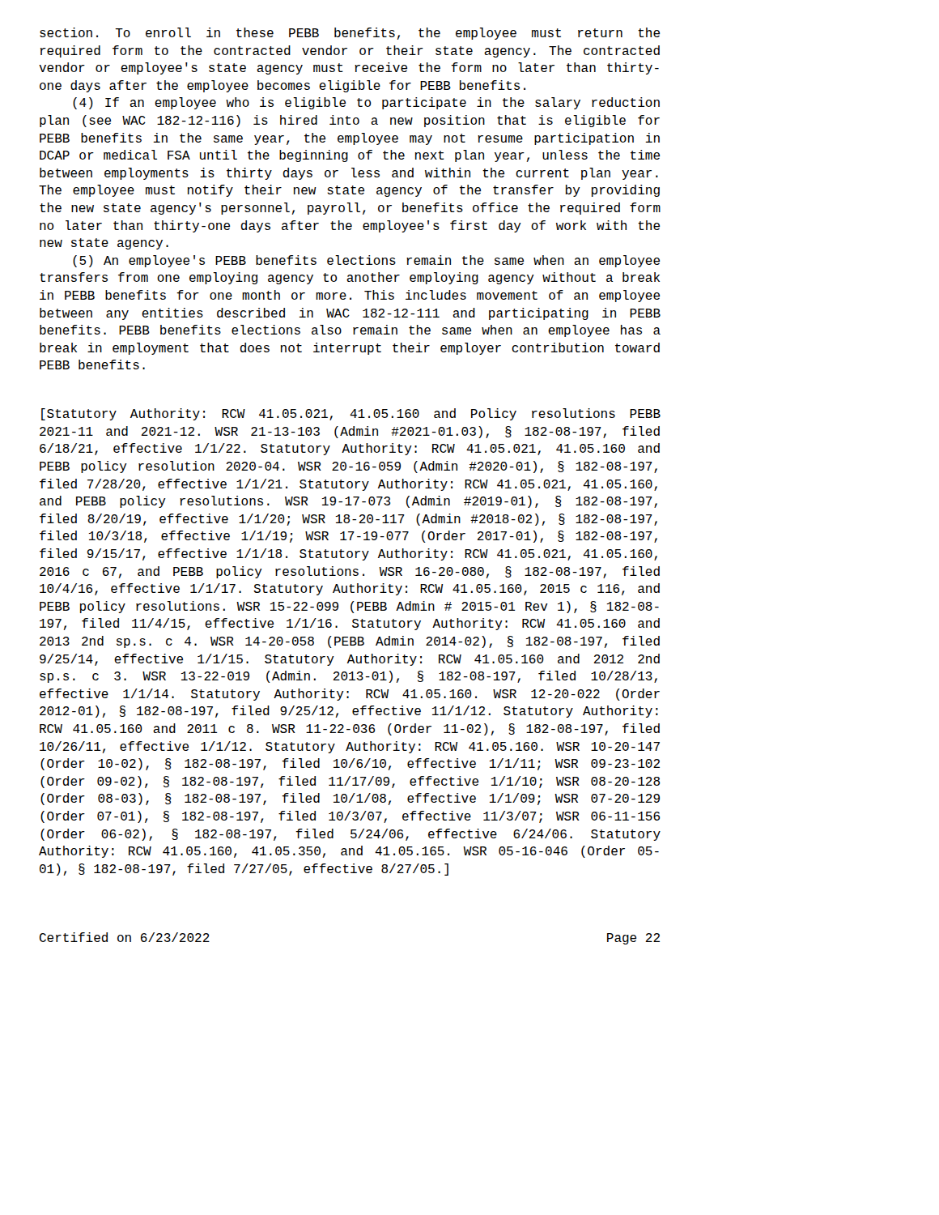section. To enroll in these PEBB benefits, the employee must return the required form to the contracted vendor or their state agency. The contracted vendor or employee's state agency must receive the form no later than thirty-one days after the employee becomes eligible for PEBB benefits.
(4) If an employee who is eligible to participate in the salary reduction plan (see WAC 182-12-116) is hired into a new position that is eligible for PEBB benefits in the same year, the employee may not resume participation in DCAP or medical FSA until the beginning of the next plan year, unless the time between employments is thirty days or less and within the current plan year. The employee must notify their new state agency of the transfer by providing the new state agency's personnel, payroll, or benefits office the required form no later than thirty-one days after the employee's first day of work with the new state agency.
(5) An employee's PEBB benefits elections remain the same when an employee transfers from one employing agency to another employing agency without a break in PEBB benefits for one month or more. This includes movement of an employee between any entities described in WAC 182-12-111 and participating in PEBB benefits. PEBB benefits elections also remain the same when an employee has a break in employment that does not interrupt their employer contribution toward PEBB benefits.
[Statutory Authority: RCW 41.05.021, 41.05.160 and Policy resolutions PEBB 2021-11 and 2021-12. WSR 21-13-103 (Admin #2021-01.03), § 182-08-197, filed 6/18/21, effective 1/1/22. Statutory Authority: RCW 41.05.021, 41.05.160 and PEBB policy resolution 2020-04. WSR 20-16-059 (Admin #2020-01), § 182-08-197, filed 7/28/20, effective 1/1/21. Statutory Authority: RCW 41.05.021, 41.05.160, and PEBB policy resolutions. WSR 19-17-073 (Admin #2019-01), § 182-08-197, filed 8/20/19, effective 1/1/20; WSR 18-20-117 (Admin #2018-02), § 182-08-197, filed 10/3/18, effective 1/1/19; WSR 17-19-077 (Order 2017-01), § 182-08-197, filed 9/15/17, effective 1/1/18. Statutory Authority: RCW 41.05.021, 41.05.160, 2016 c 67, and PEBB policy resolutions. WSR 16-20-080, § 182-08-197, filed 10/4/16, effective 1/1/17. Statutory Authority: RCW 41.05.160, 2015 c 116, and PEBB policy resolutions. WSR 15-22-099 (PEBB Admin # 2015-01 Rev 1), § 182-08-197, filed 11/4/15, effective 1/1/16. Statutory Authority: RCW 41.05.160 and 2013 2nd sp.s. c 4. WSR 14-20-058 (PEBB Admin 2014-02), § 182-08-197, filed 9/25/14, effective 1/1/15. Statutory Authority: RCW 41.05.160 and 2012 2nd sp.s. c 3. WSR 13-22-019 (Admin. 2013-01), § 182-08-197, filed 10/28/13, effective 1/1/14. Statutory Authority: RCW 41.05.160. WSR 12-20-022 (Order 2012-01), § 182-08-197, filed 9/25/12, effective 11/1/12. Statutory Authority: RCW 41.05.160 and 2011 c 8. WSR 11-22-036 (Order 11-02), § 182-08-197, filed 10/26/11, effective 1/1/12. Statutory Authority: RCW 41.05.160. WSR 10-20-147 (Order 10-02), § 182-08-197, filed 10/6/10, effective 1/1/11; WSR 09-23-102 (Order 09-02), § 182-08-197, filed 11/17/09, effective 1/1/10; WSR 08-20-128 (Order 08-03), § 182-08-197, filed 10/1/08, effective 1/1/09; WSR 07-20-129 (Order 07-01), § 182-08-197, filed 10/3/07, effective 11/3/07; WSR 06-11-156 (Order 06-02), § 182-08-197, filed 5/24/06, effective 6/24/06. Statutory Authority: RCW 41.05.160, 41.05.350, and 41.05.165. WSR 05-16-046 (Order 05-01), § 182-08-197, filed 7/27/05, effective 8/27/05.]
Certified on 6/23/2022 Page 22